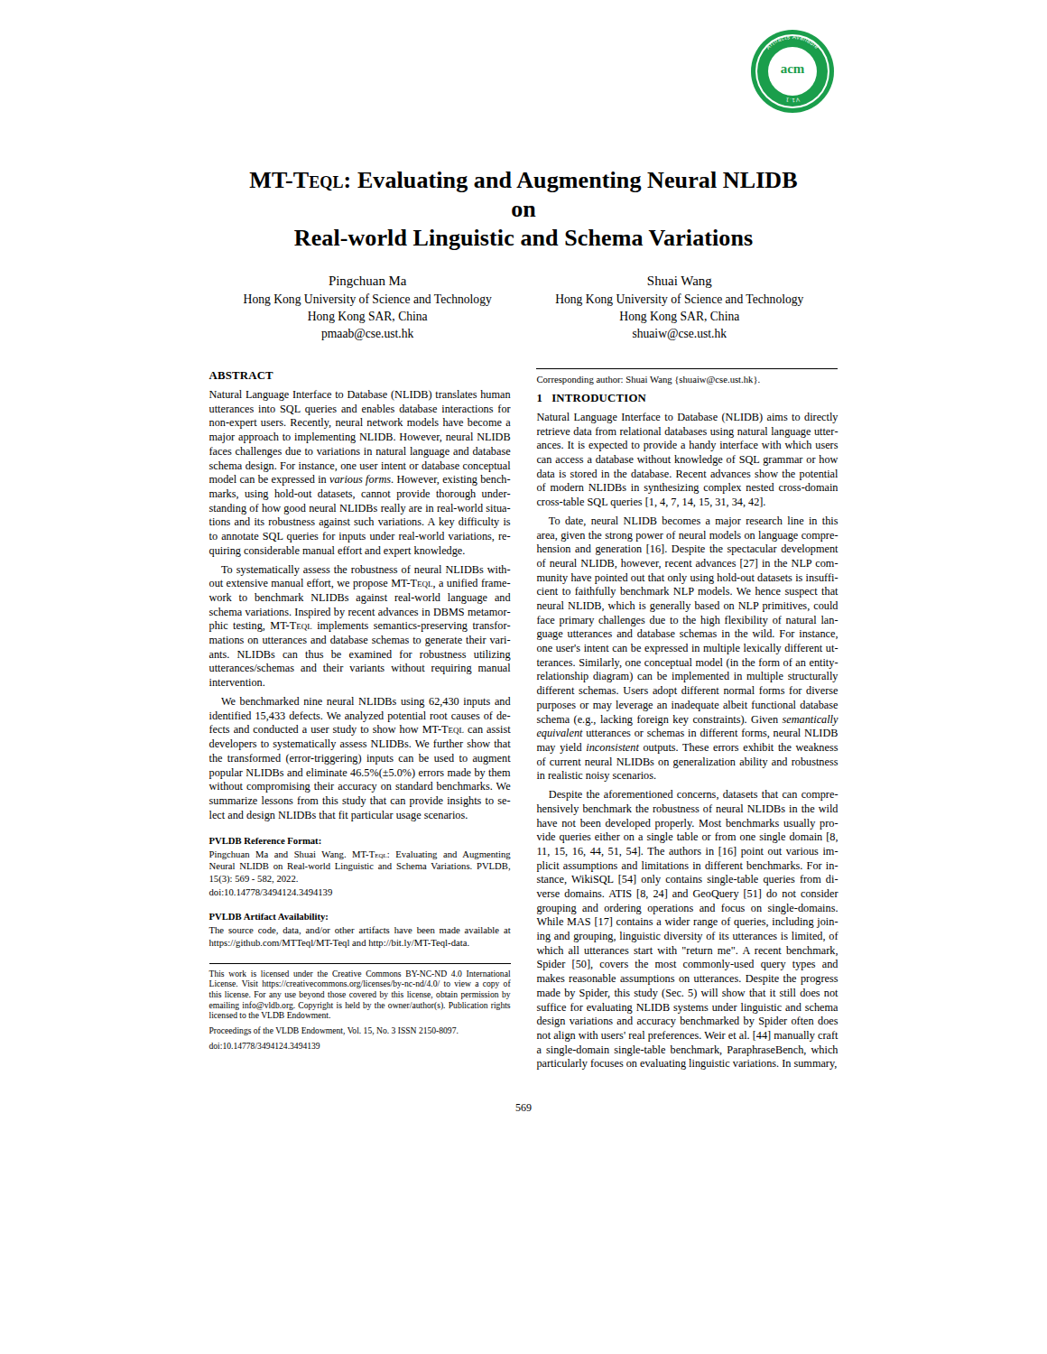Artifacts Available V1.1 acm
MT-Teql: Evaluating and Augmenting Neural NLIDB on
Real-world Linguistic and Schema Variations
Pingchuan Ma
Hong Kong University of Science and Technology
Hong Kong SAR, China
pmaab@cse.ust.hk
Shuai Wang
Hong Kong University of Science and Technology
Hong Kong SAR, China
shuaiw@cse.ust.hk
ABSTRACT
Natural Language Interface to Database (NLIDB) translates human utterances into SQL queries and enables database interactions for non-expert users. Recently, neural network models have become a major approach to implementing NLIDB. However, neural NLIDB faces challenges due to variations in natural language and database schema design. For instance, one user intent or database conceptual model can be expressed in various forms. However, existing benchmarks, using hold-out datasets, cannot provide thorough understanding of how good neural NLIDBs really are in real-world situations and its robustness against such variations. A key difficulty is to annotate SQL queries for inputs under real-world variations, requiring considerable manual effort and expert knowledge.
To systematically assess the robustness of neural NLIDBs without extensive manual effort, we propose MT-Teql, a unified framework to benchmark NLIDBs against real-world language and schema variations. Inspired by recent advances in DBMS metamorphic testing, MT-Teql implements semantics-preserving transformations on utterances and database schemas to generate their variants. NLIDBs can thus be examined for robustness utilizing utterances/schemas and their variants without requiring manual intervention.
We benchmarked nine neural NLIDBs using 62,430 inputs and identified 15,433 defects. We analyzed potential root causes of defects and conducted a user study to show how MT-Teql can assist developers to systematically assess NLIDBs. We further show that the transformed (error-triggering) inputs can be used to augment popular NLIDBs and eliminate 46.5%(±5.0%) errors made by them without compromising their accuracy on standard benchmarks. We summarize lessons from this study that can provide insights to select and design NLIDBs that fit particular usage scenarios.
PVLDB Reference Format:
Pingchuan Ma and Shuai Wang. MT-Teql: Evaluating and Augmenting Neural NLIDB on Real-world Linguistic and Schema Variations. PVLDB, 15(3): 569 - 582, 2022.
doi:10.14778/3494124.3494139
PVLDB Artifact Availability:
The source code, data, and/or other artifacts have been made available at https://github.com/MTTeql/MT-Teql and http://bit.ly/MT-Teql-data.
This work is licensed under the Creative Commons BY-NC-ND 4.0 International License. Visit https://creativecommons.org/licenses/by-nc-nd/4.0/ to view a copy of this license. For any use beyond those covered by this license, obtain permission by emailing info@vldb.org. Copyright is held by the owner/author(s). Publication rights licensed to the VLDB Endowment.
Proceedings of the VLDB Endowment, Vol. 15, No. 3 ISSN 2150-8097.
doi:10.14778/3494124.3494139
Corresponding author: Shuai Wang {shuaiw@cse.ust.hk}.
1 INTRODUCTION
Natural Language Interface to Database (NLIDB) aims to directly retrieve data from relational databases using natural language utterances. It is expected to provide a handy interface with which users can access a database without knowledge of SQL grammar or how data is stored in the database. Recent advances show the potential of modern NLIDBs in synthesizing complex nested cross-domain cross-table SQL queries [1, 4, 7, 14, 15, 31, 34, 42].
To date, neural NLIDB becomes a major research line in this area, given the strong power of neural models on language comprehension and generation [16]. Despite the spectacular development of neural NLIDB, however, recent advances [27] in the NLP community have pointed out that only using hold-out datasets is insufficient to faithfully benchmark NLP models. We hence suspect that neural NLIDB, which is generally based on NLP primitives, could face primary challenges due to the high flexibility of natural language utterances and database schemas in the wild. For instance, one user's intent can be expressed in multiple lexically different utterances. Similarly, one conceptual model (in the form of an entity-relationship diagram) can be implemented in multiple structurally different schemas. Users adopt different normal forms for diverse purposes or may leverage an inadequate albeit functional database schema (e.g., lacking foreign key constraints). Given semantically equivalent utterances or schemas in different forms, neural NLIDB may yield inconsistent outputs. These errors exhibit the weakness of current neural NLIDBs on generalization ability and robustness in realistic noisy scenarios.
Despite the aforementioned concerns, datasets that can comprehensively benchmark the robustness of neural NLIDBs in the wild have not been developed properly. Most benchmarks usually provide queries either on a single table or from one single domain [8, 11, 15, 16, 44, 51, 54]. The authors in [16] point out various implicit assumptions and limitations in different benchmarks. For instance, WikiSQL [54] only contains single-table queries from diverse domains. ATIS [8, 24] and GeoQuery [51] do not consider grouping and ordering operations and focus on single-domains. While MAS [17] contains a wider range of queries, including joining and grouping, linguistic diversity of its utterances is limited, of which all utterances start with "return me". A recent benchmark, Spider [50], covers the most commonly-used query types and makes reasonable assumptions on utterances. Despite the progress made by Spider, this study (Sec. 5) will show that it still does not suffice for evaluating NLIDB systems under linguistic and schema design variations and accuracy benchmarked by Spider often does not align with users' real preferences. Weir et al. [44] manually craft a single-domain single-table benchmark, ParaphraseBench, which particularly focuses on evaluating linguistic variations. In summary,
569